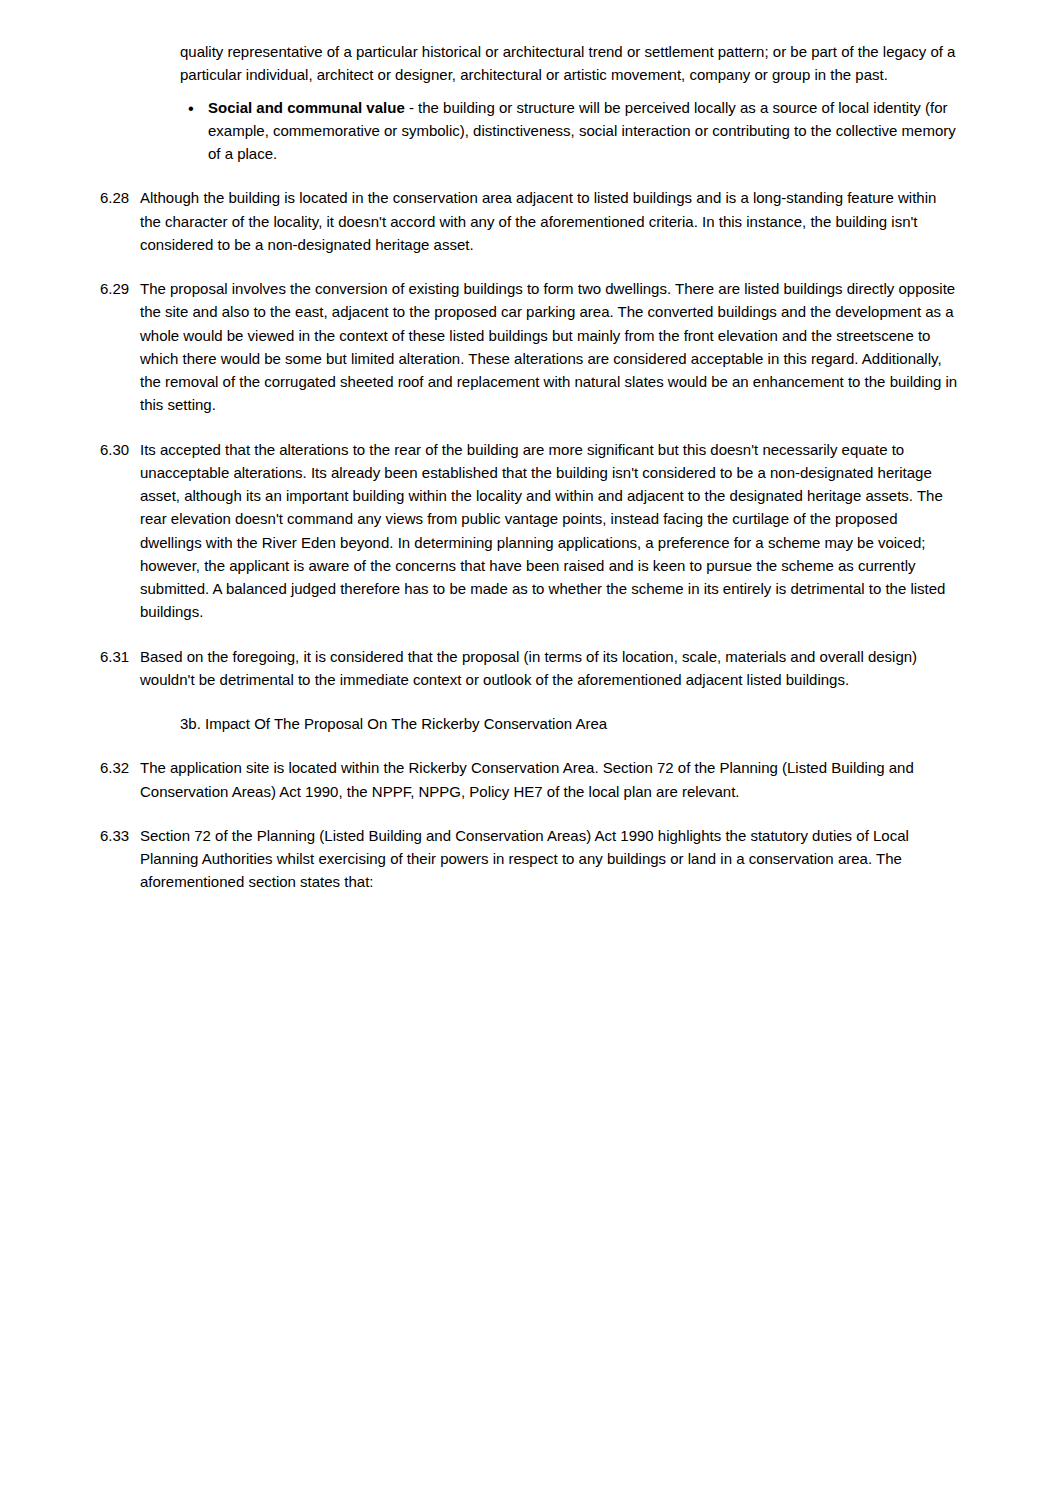quality representative of a particular historical or architectural trend or settlement pattern; or be part of the legacy of a particular individual, architect or designer, architectural or artistic movement, company or group in the past.
Social and communal value - the building or structure will be perceived locally as a source of local identity (for example, commemorative or symbolic), distinctiveness, social interaction or contributing to the collective memory of a place.
6.28
Although the building is located in the conservation area adjacent to listed buildings and is a long-standing feature within the character of the locality, it doesn't accord with any of the aforementioned criteria. In this instance, the building isn't considered to be a non-designated heritage asset.
6.29
The proposal involves the conversion of existing buildings to form two dwellings. There are listed buildings directly opposite the site and also to the east, adjacent to the proposed car parking area. The converted buildings and the development as a whole would be viewed in the context of these listed buildings but mainly from the front elevation and the streetscene to which there would be some but limited alteration. These alterations are considered acceptable in this regard. Additionally, the removal of the corrugated sheeted roof and replacement with natural slates would be an enhancement to the building in this setting.
6.30
Its accepted that the alterations to the rear of the building are more significant but this doesn't necessarily equate to unacceptable alterations. Its already been established that the building isn't considered to be a non-designated heritage asset, although its an important building within the locality and within and adjacent to the designated heritage assets. The rear elevation doesn't command any views from public vantage points, instead facing the curtilage of the proposed dwellings with the River Eden beyond. In determining planning applications, a preference for a scheme may be voiced; however, the applicant is aware of the concerns that have been raised and is keen to pursue the scheme as currently submitted. A balanced judged therefore has to be made as to whether the scheme in its entirely is detrimental to the listed buildings.
6.31
Based on the foregoing, it is considered that the proposal (in terms of its location, scale, materials and overall design) wouldn't be detrimental to the immediate context or outlook of the aforementioned adjacent listed buildings.
3b. Impact Of The Proposal On The Rickerby Conservation Area
6.32
The application site is located within the Rickerby Conservation Area. Section 72 of the Planning (Listed Building and Conservation Areas) Act 1990, the NPPF, NPPG, Policy HE7 of the local plan are relevant.
6.33
Section 72 of the Planning (Listed Building and Conservation Areas) Act 1990 highlights the statutory duties of Local Planning Authorities whilst exercising of their powers in respect to any buildings or land in a conservation area. The aforementioned section states that: